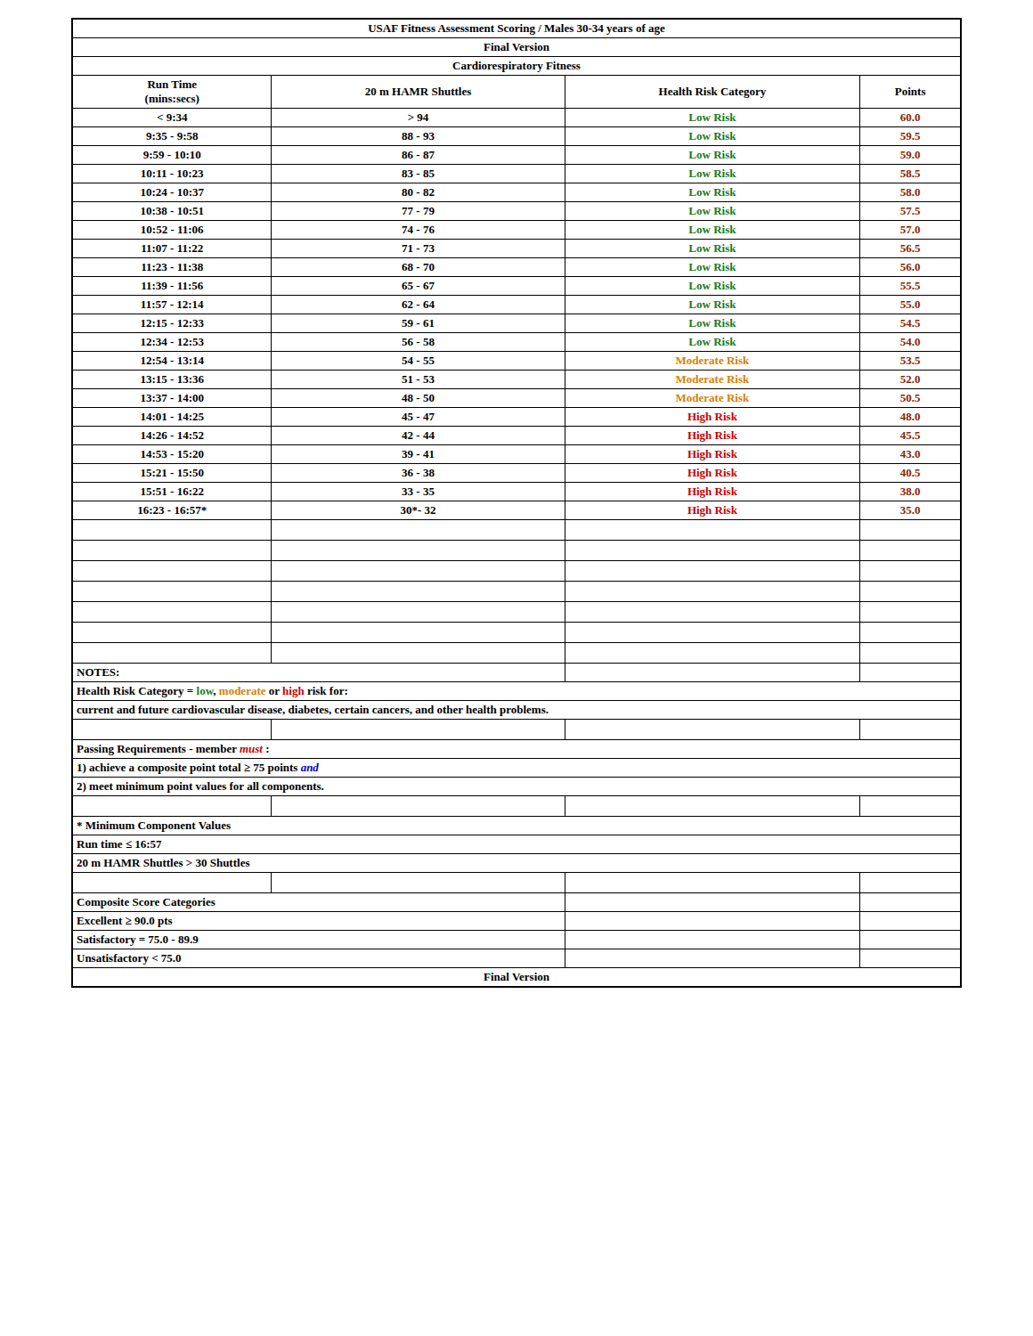| USAF Fitness Assessment Scoring / Males 30-34 years of age |
| Final Version |
| Cardiorespiratory Fitness |
| Run Time (mins:secs) | 20 m HAMR Shuttles | Health Risk Category | Points |
| < 9:34 | > 94 | Low Risk | 60.0 |
| 9:35 - 9:58 | 88 - 93 | Low Risk | 59.5 |
| 9:59 - 10:10 | 86 - 87 | Low Risk | 59.0 |
| 10:11 - 10:23 | 83 - 85 | Low Risk | 58.5 |
| 10:24 - 10:37 | 80 - 82 | Low Risk | 58.0 |
| 10:38 - 10:51 | 77 - 79 | Low Risk | 57.5 |
| 10:52 - 11:06 | 74 - 76 | Low Risk | 57.0 |
| 11:07 - 11:22 | 71 - 73 | Low Risk | 56.5 |
| 11:23 - 11:38 | 68 - 70 | Low Risk | 56.0 |
| 11:39 - 11:56 | 65 - 67 | Low Risk | 55.5 |
| 11:57 - 12:14 | 62 - 64 | Low Risk | 55.0 |
| 12:15 - 12:33 | 59 - 61 | Low Risk | 54.5 |
| 12:34 - 12:53 | 56 - 58 | Low Risk | 54.0 |
| 12:54 - 13:14 | 54 - 55 | Moderate Risk | 53.5 |
| 13:15 - 13:36 | 51 - 53 | Moderate Risk | 52.0 |
| 13:37 - 14:00 | 48 - 50 | Moderate Risk | 50.5 |
| 14:01 - 14:25 | 45 - 47 | High Risk | 48.0 |
| 14:26 - 14:52 | 42 - 44 | High Risk | 45.5 |
| 14:53 - 15:20 | 39 - 41 | High Risk | 43.0 |
| 15:21 - 15:50 | 36 - 38 | High Risk | 40.5 |
| 15:51 - 16:22 | 33 - 35 | High Risk | 38.0 |
| 16:23 - 16:57* | 30*- 32 | High Risk | 35.0 |
| NOTES: | | |
| Health Risk Category = low , moderate or high risk for: |
| current and future cardiovascular disease, diabetes, certain cancers, and other health problems. |
| Passing Requirements - member must : |
| 1) achieve a composite point total ≥ 75 points and |
| 2) meet minimum point values for all components. |
| * Minimum Component Values |
| Run time ≤ 16:57 |
| 20 m HAMR Shuttles > 30 Shuttles |
| Composite Score Categories | | |
| Excellent ≥ 90.0 pts | | |
| Satisfactory = 75.0 - 89.9 | | |
| Unsatisfactory < 75.0 | | |
| Final Version |